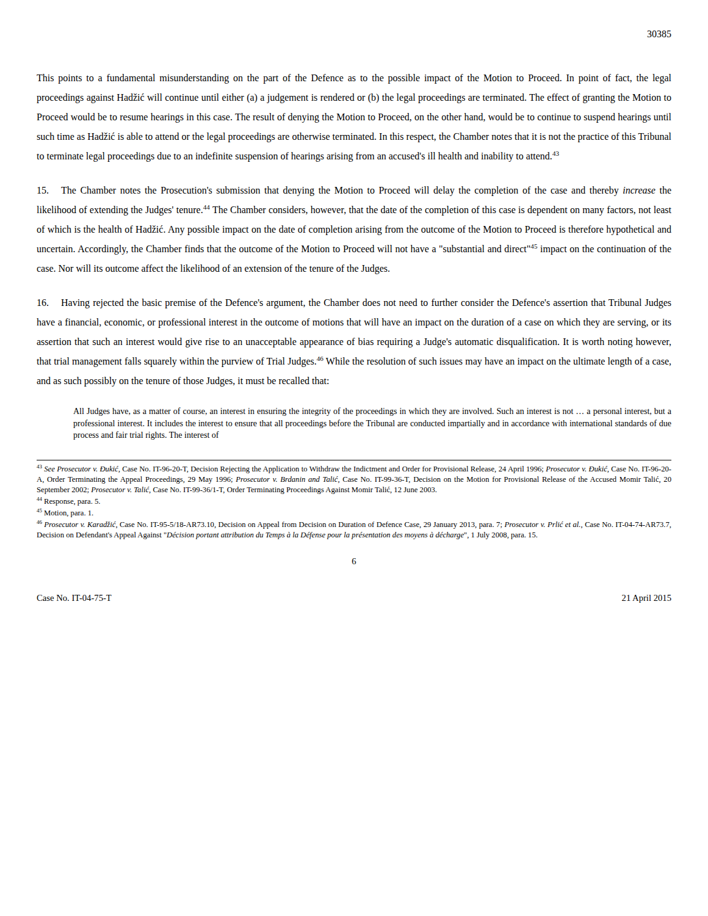30385
This points to a fundamental misunderstanding on the part of the Defence as to the possible impact of the Motion to Proceed. In point of fact, the legal proceedings against Hadžić will continue until either (a) a judgement is rendered or (b) the legal proceedings are terminated. The effect of granting the Motion to Proceed would be to resume hearings in this case. The result of denying the Motion to Proceed, on the other hand, would be to continue to suspend hearings until such time as Hadžić is able to attend or the legal proceedings are otherwise terminated. In this respect, the Chamber notes that it is not the practice of this Tribunal to terminate legal proceedings due to an indefinite suspension of hearings arising from an accused's ill health and inability to attend.43
15. The Chamber notes the Prosecution's submission that denying the Motion to Proceed will delay the completion of the case and thereby increase the likelihood of extending the Judges' tenure.44 The Chamber considers, however, that the date of the completion of this case is dependent on many factors, not least of which is the health of Hadžić. Any possible impact on the date of completion arising from the outcome of the Motion to Proceed is therefore hypothetical and uncertain. Accordingly, the Chamber finds that the outcome of the Motion to Proceed will not have a "substantial and direct"45 impact on the continuation of the case. Nor will its outcome affect the likelihood of an extension of the tenure of the Judges.
16. Having rejected the basic premise of the Defence's argument, the Chamber does not need to further consider the Defence's assertion that Tribunal Judges have a financial, economic, or professional interest in the outcome of motions that will have an impact on the duration of a case on which they are serving, or its assertion that such an interest would give rise to an unacceptable appearance of bias requiring a Judge's automatic disqualification. It is worth noting however, that trial management falls squarely within the purview of Trial Judges.46 While the resolution of such issues may have an impact on the ultimate length of a case, and as such possibly on the tenure of those Judges, it must be recalled that:
All Judges have, as a matter of course, an interest in ensuring the integrity of the proceedings in which they are involved. Such an interest is not … a personal interest, but a professional interest. It includes the interest to ensure that all proceedings before the Tribunal are conducted impartially and in accordance with international standards of due process and fair trial rights. The interest of
43 See Prosecutor v. Đukić, Case No. IT-96-20-T, Decision Rejecting the Application to Withdraw the Indictment and Order for Provisional Release, 24 April 1996; Prosecutor v. Đukić, Case No. IT-96-20-A, Order Terminating the Appeal Proceedings, 29 May 1996; Prosecutor v. Brdanin and Talić, Case No. IT-99-36-T, Decision on the Motion for Provisional Release of the Accused Momir Talić, 20 September 2002; Prosecutor v. Talić, Case No. IT-99-36/1-T, Order Terminating Proceedings Against Momir Talić, 12 June 2003.
44 Response, para. 5.
45 Motion, para. 1.
46 Prosecutor v. Karadžić, Case No. IT-95-5/18-AR73.10, Decision on Appeal from Decision on Duration of Defence Case, 29 January 2013, para. 7; Prosecutor v. Prlić et al., Case No. IT-04-74-AR73.7, Decision on Defendant's Appeal Against "Décision portant attribution du Temps à la Défense pour la présentation des moyens à décharge", 1 July 2008, para. 15.
6
Case No. IT-04-75-T 21 April 2015